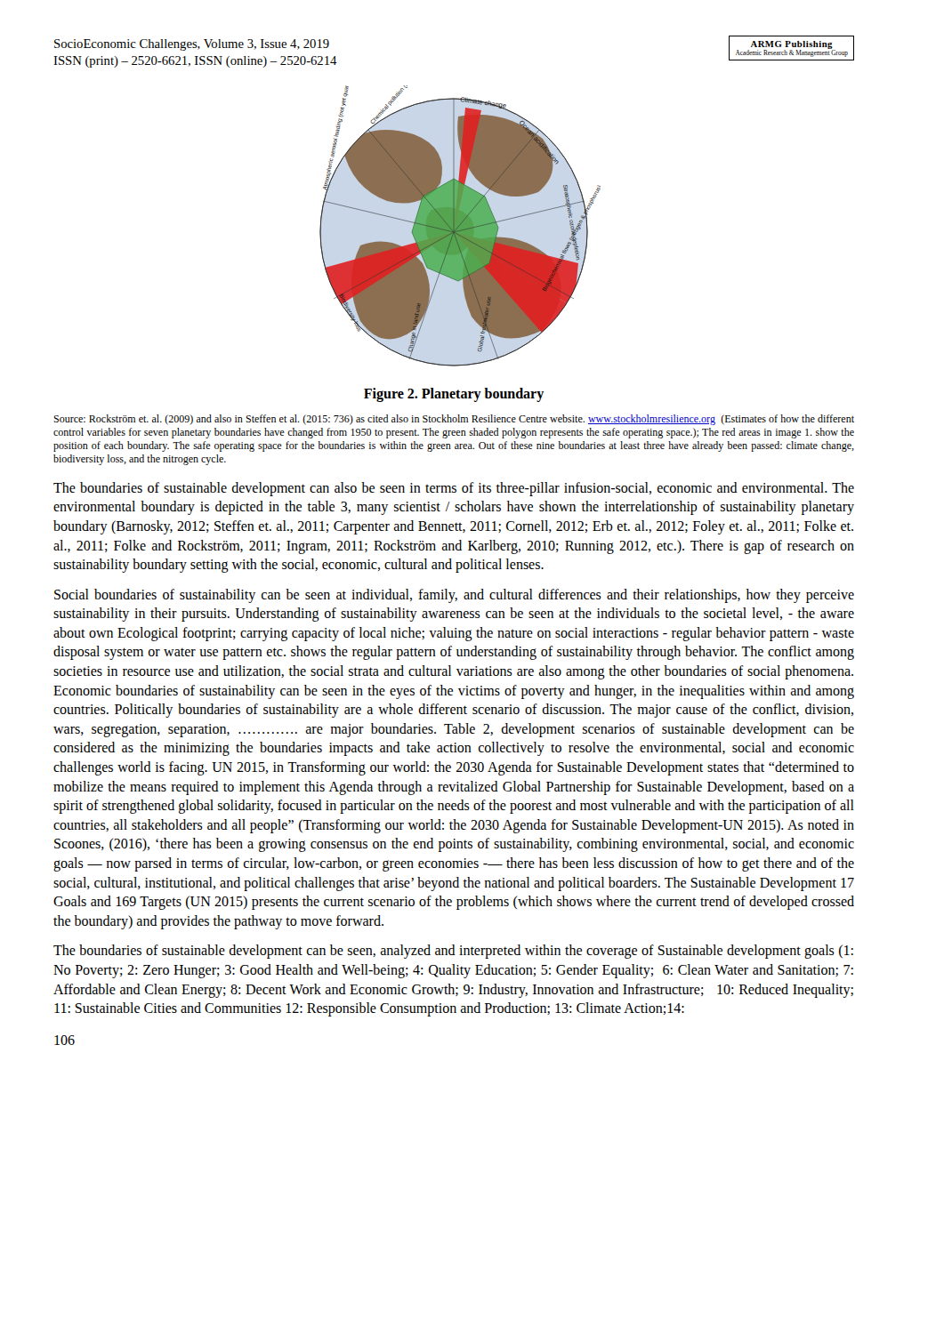SocioEconomic Challenges, Volume 3, Issue 4, 2019
ISSN (print) – 2520-6621, ISSN (online) – 2520-6214
ARMG Publishing Academic Research & Management Group
Climate change Ocean acidification Stratospheric ozone depletion Biogeochemical flows (nitrogen & phosphorus) Global freshwater use Change in land use Biodiversity loss Atmospheric aerosol loading (not yet quantified) Chemical pollution (not yet quantified)
Figure 2. Planetary boundary
Source: Rockström et. al. (2009) and also in Steffen et al. (2015: 736) as cited also in Stockholm Resilience Centre website. www.stockholmresilience.org (Estimates of how the different control variables for seven planetary boundaries have changed from 1950 to present. The green shaded polygon represents the safe operating space.); The red areas in image 1. show the position of each boundary. The safe operating space for the boundaries is within the green area. Out of these nine boundaries at least three have already been passed: climate change, biodiversity loss, and the nitrogen cycle.
The boundaries of sustainable development can also be seen in terms of its three-pillar infusion-social, economic and environmental. The environmental boundary is depicted in the table 3, many scientist / scholars have shown the interrelationship of sustainability planetary boundary (Barnosky, 2012; Steffen et. al., 2011; Carpenter and Bennett, 2011; Cornell, 2012; Erb et. al., 2012; Foley et. al., 2011; Folke et. al., 2011; Folke and Rockström, 2011; Ingram, 2011; Rockström and Karlberg, 2010; Running 2012, etc.). There is gap of research on sustainability boundary setting with the social, economic, cultural and political lenses.
Social boundaries of sustainability can be seen at individual, family, and cultural differences and their relationships, how they perceive sustainability in their pursuits. Understanding of sustainability awareness can be seen at the individuals to the societal level, - the aware about own Ecological footprint; carrying capacity of local niche; valuing the nature on social interactions - regular behavior pattern - waste disposal system or water use pattern etc. shows the regular pattern of understanding of sustainability through behavior. The conflict among societies in resource use and utilization, the social strata and cultural variations are also among the other boundaries of social phenomena. Economic boundaries of sustainability can be seen in the eyes of the victims of poverty and hunger, in the inequalities within and among countries. Politically boundaries of sustainability are a whole different scenario of discussion. The major cause of the conflict, division, wars, segregation, separation, …………. are major boundaries. Table 2, development scenarios of sustainable development can be considered as the minimizing the boundaries impacts and take action collectively to resolve the environmental, social and economic challenges world is facing. UN 2015, in Transforming our world: the 2030 Agenda for Sustainable Development states that “determined to mobilize the means required to implement this Agenda through a revitalized Global Partnership for Sustainable Development, based on a spirit of strengthened global solidarity, focused in particular on the needs of the poorest and most vulnerable and with the participation of all countries, all stakeholders and all people” (Transforming our world: the 2030 Agenda for Sustainable Development-UN 2015). As noted in Scoones, (2016), ‘there has been a growing consensus on the end points of sustainability, combining environmental, social, and economic goals — now parsed in terms of circular, low-carbon, or green economies -— there has been less discussion of how to get there and of the social, cultural, institutional, and political challenges that arise’ beyond the national and political boarders. The Sustainable Development 17 Goals and 169 Targets (UN 2015) presents the current scenario of the problems (which shows where the current trend of developed crossed the boundary) and provides the pathway to move forward.
The boundaries of sustainable development can be seen, analyzed and interpreted within the coverage of Sustainable development goals (1: No Poverty; 2: Zero Hunger; 3: Good Health and Well-being; 4: Quality Education; 5: Gender Equality; 6: Clean Water and Sanitation; 7: Affordable and Clean Energy; 8: Decent Work and Economic Growth; 9: Industry, Innovation and Infrastructure; 10: Reduced Inequality; 11: Sustainable Cities and Communities 12: Responsible Consumption and Production; 13: Climate Action;14:
106